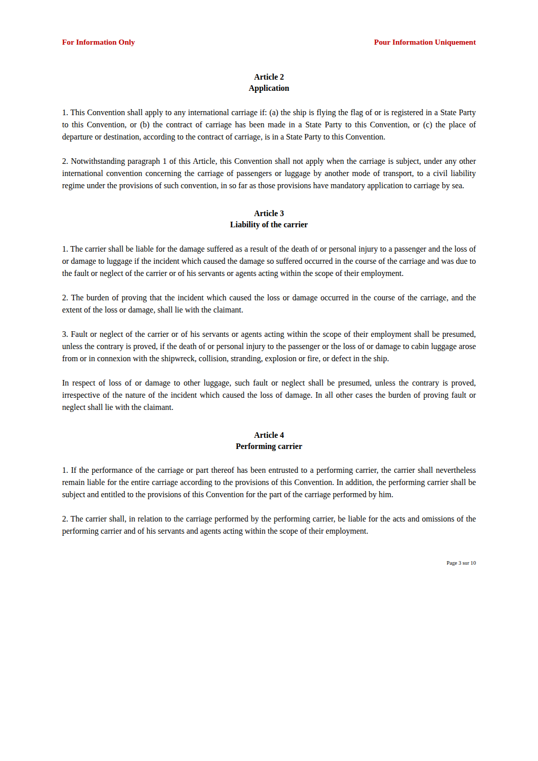For Information Only Pour Information Uniquement
Article 2 Application
1. This Convention shall apply to any international carriage if: (a) the ship is flying the flag of or is registered in a State Party to this Convention, or (b) the contract of carriage has been made in a State Party to this Convention, or (c) the place of departure or destination, according to the contract of carriage, is in a State Party to this Convention.
2. Notwithstanding paragraph 1 of this Article, this Convention shall not apply when the carriage is subject, under any other international convention concerning the carriage of passengers or luggage by another mode of transport, to a civil liability regime under the provisions of such convention, in so far as those provisions have mandatory application to carriage by sea.
Article 3 Liability of the carrier
1. The carrier shall be liable for the damage suffered as a result of the death of or personal injury to a passenger and the loss of or damage to luggage if the incident which caused the damage so suffered occurred in the course of the carriage and was due to the fault or neglect of the carrier or of his servants or agents acting within the scope of their employment.
2. The burden of proving that the incident which caused the loss or damage occurred in the course of the carriage, and the extent of the loss or damage, shall lie with the claimant.
3. Fault or neglect of the carrier or of his servants or agents acting within the scope of their employment shall be presumed, unless the contrary is proved, if the death of or personal injury to the passenger or the loss of or damage to cabin luggage arose from or in connexion with the shipwreck, collision, stranding, explosion or fire, or defect in the ship.
In respect of loss of or damage to other luggage, such fault or neglect shall be presumed, unless the contrary is proved, irrespective of the nature of the incident which caused the loss of damage. In all other cases the burden of proving fault or neglect shall lie with the claimant.
Article 4 Performing carrier
1. If the performance of the carriage or part thereof has been entrusted to a performing carrier, the carrier shall nevertheless remain liable for the entire carriage according to the provisions of this Convention. In addition, the performing carrier shall be subject and entitled to the provisions of this Convention for the part of the carriage performed by him.
2. The carrier shall, in relation to the carriage performed by the performing carrier, be liable for the acts and omissions of the performing carrier and of his servants and agents acting within the scope of their employment.
Page 3 sur 10